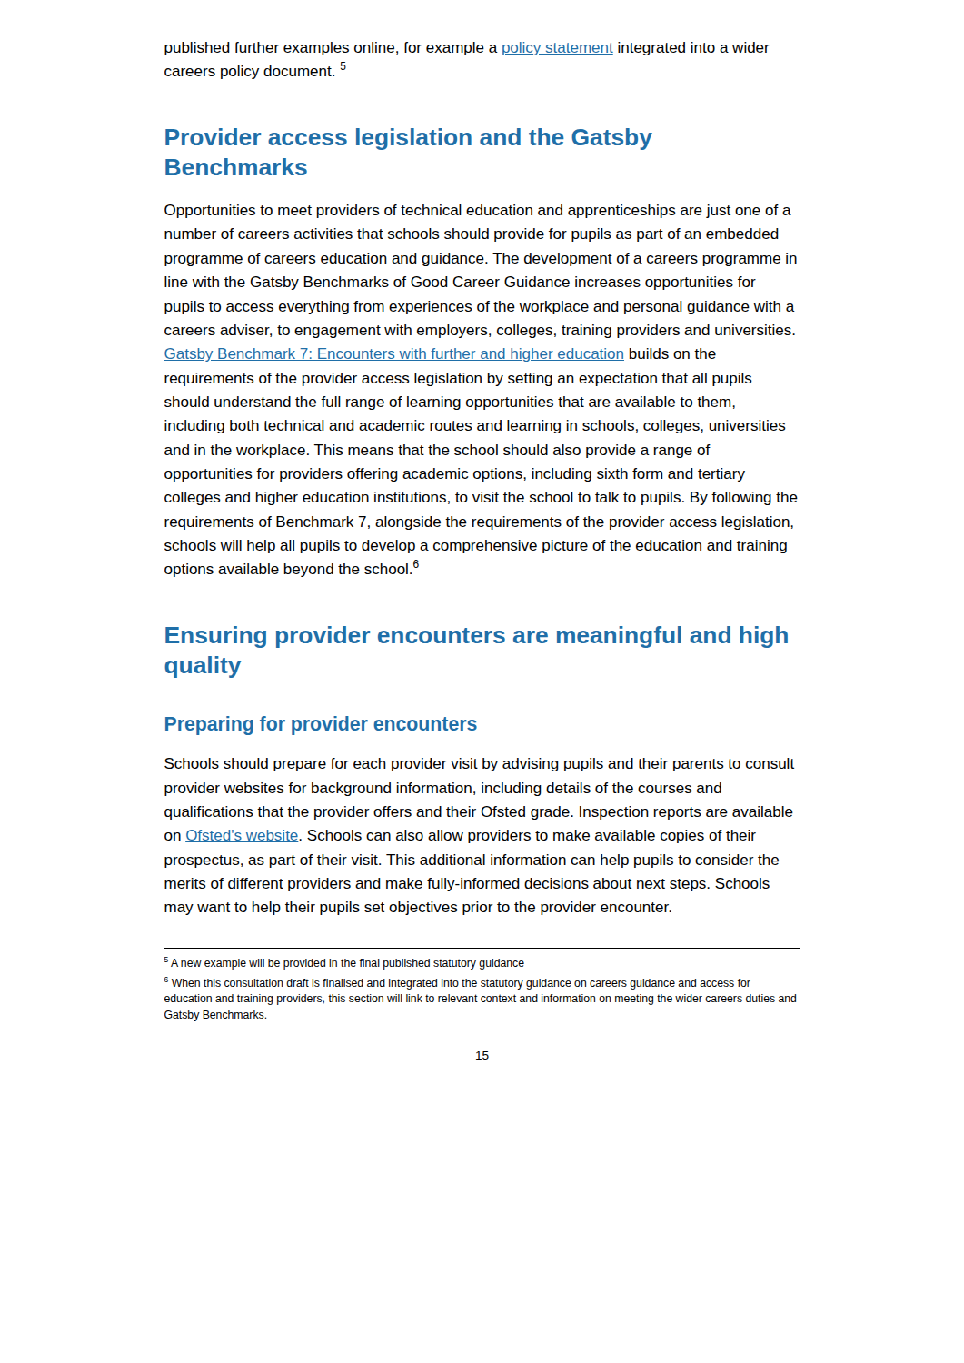published further examples online, for example a policy statement integrated into a wider careers policy document. 5
Provider access legislation and the Gatsby Benchmarks
Opportunities to meet providers of technical education and apprenticeships are just one of a number of careers activities that schools should provide for pupils as part of an embedded programme of careers education and guidance. The development of a careers programme in line with the Gatsby Benchmarks of Good Career Guidance increases opportunities for pupils to access everything from experiences of the workplace and personal guidance with a careers adviser, to engagement with employers, colleges, training providers and universities. Gatsby Benchmark 7: Encounters with further and higher education builds on the requirements of the provider access legislation by setting an expectation that all pupils should understand the full range of learning opportunities that are available to them, including both technical and academic routes and learning in schools, colleges, universities and in the workplace. This means that the school should also provide a range of opportunities for providers offering academic options, including sixth form and tertiary colleges and higher education institutions, to visit the school to talk to pupils. By following the requirements of Benchmark 7, alongside the requirements of the provider access legislation, schools will help all pupils to develop a comprehensive picture of the education and training options available beyond the school.6
Ensuring provider encounters are meaningful and high quality
Preparing for provider encounters
Schools should prepare for each provider visit by advising pupils and their parents to consult provider websites for background information, including details of the courses and qualifications that the provider offers and their Ofsted grade. Inspection reports are available on Ofsted's website. Schools can also allow providers to make available copies of their prospectus, as part of their visit. This additional information can help pupils to consider the merits of different providers and make fully-informed decisions about next steps. Schools may want to help their pupils set objectives prior to the provider encounter.
5 A new example will be provided in the final published statutory guidance
6 When this consultation draft is finalised and integrated into the statutory guidance on careers guidance and access for education and training providers, this section will link to relevant context and information on meeting the wider careers duties and Gatsby Benchmarks.
15